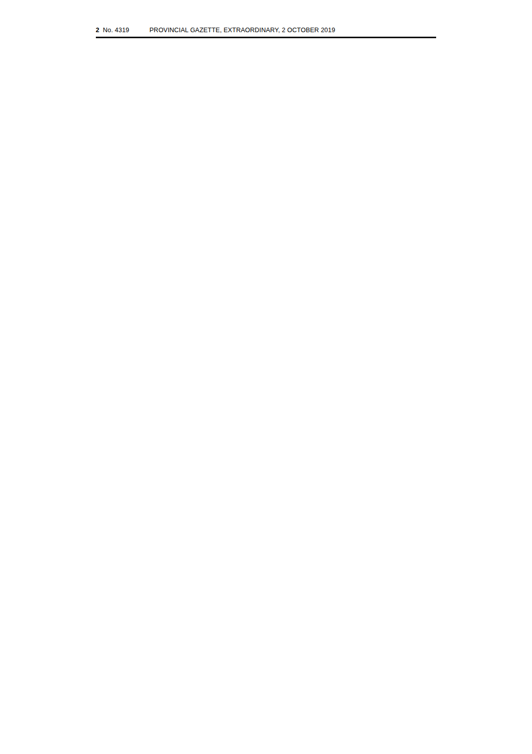2 No. 4319 PROVINCIAL GAZETTE, EXTRAORDINARY, 2 OCTOBER 2019